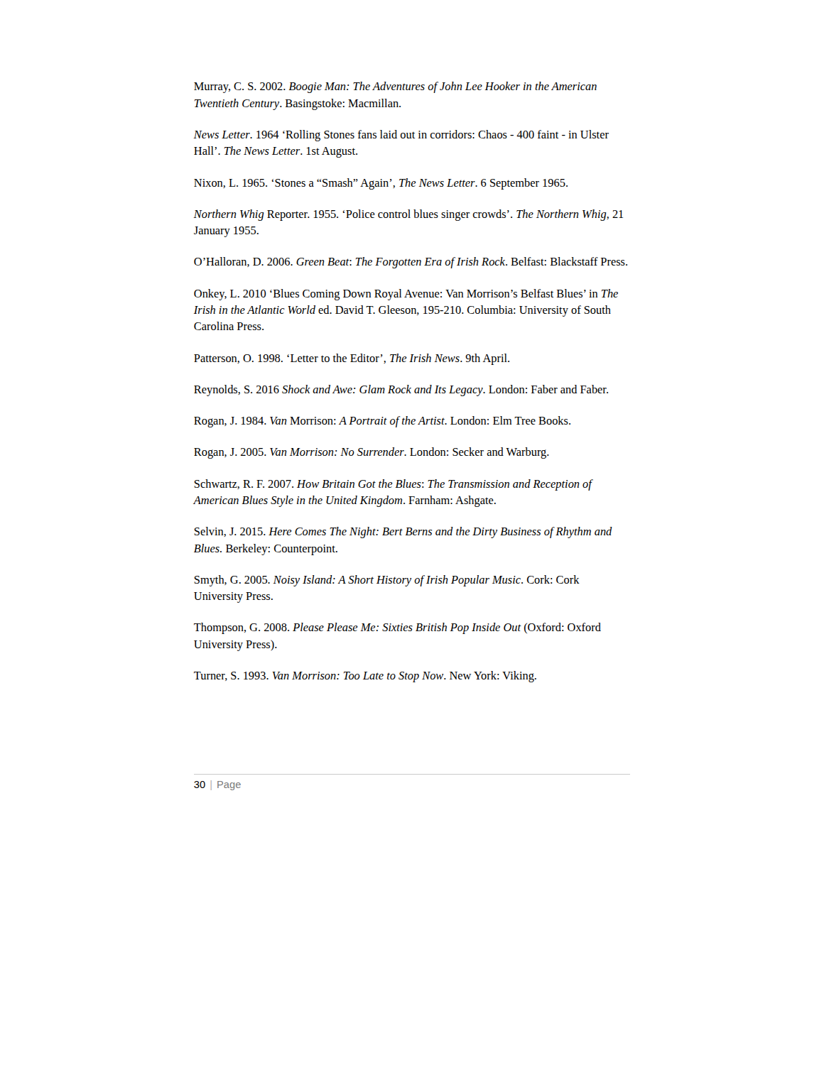Murray, C. S. 2002. Boogie Man: The Adventures of John Lee Hooker in the American Twentieth Century. Basingstoke: Macmillan.
News Letter. 1964 ‘Rolling Stones fans laid out in corridors: Chaos - 400 faint - in Ulster Hall’. The News Letter. 1st August.
Nixon, L. 1965. ‘Stones a “Smash” Again’, The News Letter. 6 September 1965.
Northern Whig Reporter. 1955. ‘Police control blues singer crowds’. The Northern Whig, 21 January 1955.
O’Halloran, D. 2006. Green Beat: The Forgotten Era of Irish Rock. Belfast: Blackstaff Press.
Onkey, L. 2010 ‘Blues Coming Down Royal Avenue: Van Morrison’s Belfast Blues’ in The Irish in the Atlantic World ed. David T. Gleeson, 195-210. Columbia: University of South Carolina Press.
Patterson, O. 1998. ‘Letter to the Editor’, The Irish News. 9th April.
Reynolds, S. 2016 Shock and Awe: Glam Rock and Its Legacy. London: Faber and Faber.
Rogan, J. 1984. Van Morrison: A Portrait of the Artist. London: Elm Tree Books.
Rogan, J. 2005. Van Morrison: No Surrender. London: Secker and Warburg.
Schwartz, R. F. 2007. How Britain Got the Blues: The Transmission and Reception of American Blues Style in the United Kingdom. Farnham: Ashgate.
Selvin, J. 2015. Here Comes The Night: Bert Berns and the Dirty Business of Rhythm and Blues. Berkeley: Counterpoint.
Smyth, G. 2005. Noisy Island: A Short History of Irish Popular Music. Cork: Cork University Press.
Thompson, G. 2008. Please Please Me: Sixties British Pop Inside Out (Oxford: Oxford University Press).
Turner, S. 1993. Van Morrison: Too Late to Stop Now. New York: Viking.
30 | Page